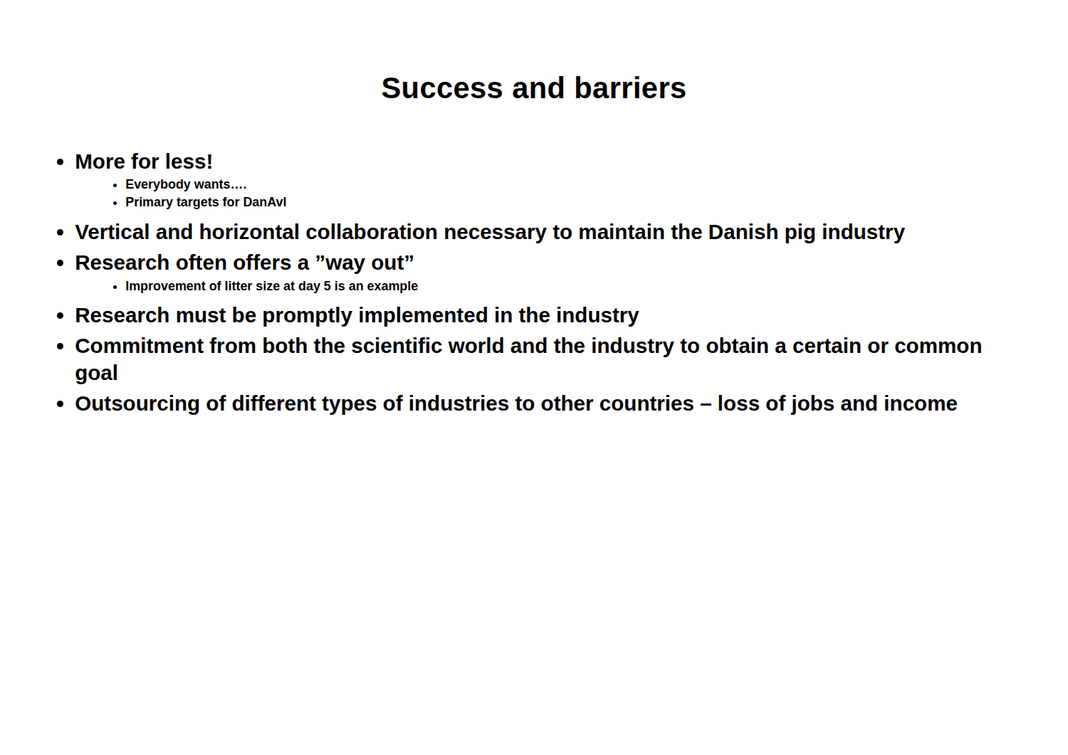Success and barriers
More for less!
Everybody wants….
Primary targets for DanAvl
Vertical and horizontal collaboration necessary to maintain the Danish pig industry
Research often offers a ”way out”
Improvement of litter size at day 5 is an example
Research must be promptly implemented in the industry
Commitment from both the scientific world and the industry to obtain a certain or common goal
Outsourcing of different types of industries to other countries – loss of jobs and income